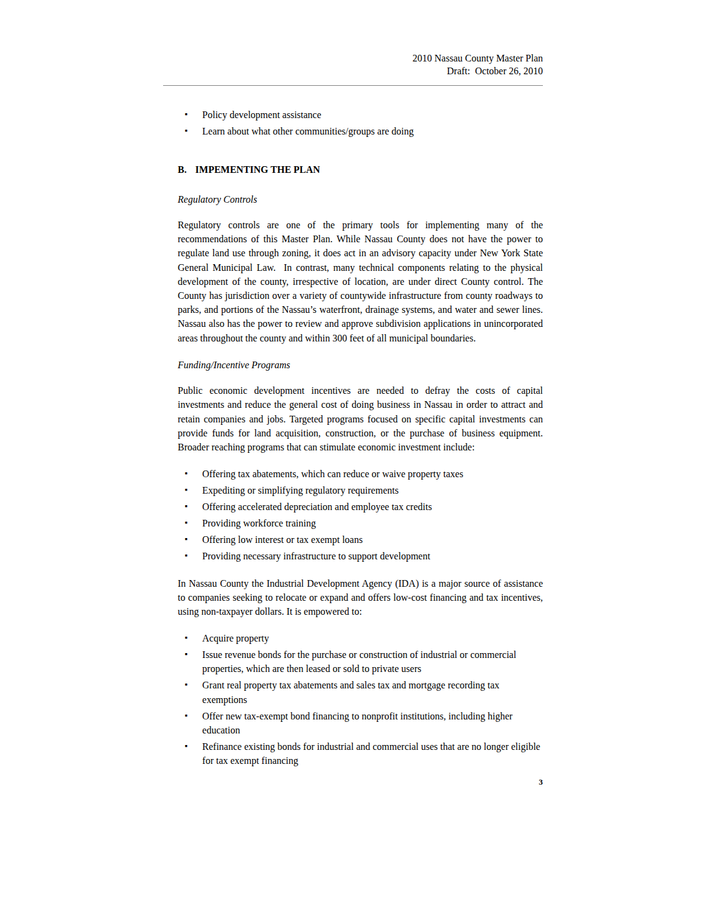2010 Nassau County Master Plan Draft: October 26, 2010
Policy development assistance
Learn about what other communities/groups are doing
B. IMPEMENTING THE PLAN
Regulatory Controls
Regulatory controls are one of the primary tools for implementing many of the recommendations of this Master Plan. While Nassau County does not have the power to regulate land use through zoning, it does act in an advisory capacity under New York State General Municipal Law. In contrast, many technical components relating to the physical development of the county, irrespective of location, are under direct County control. The County has jurisdiction over a variety of countywide infrastructure from county roadways to parks, and portions of the Nassau’s waterfront, drainage systems, and water and sewer lines. Nassau also has the power to review and approve subdivision applications in unincorporated areas throughout the county and within 300 feet of all municipal boundaries.
Funding/Incentive Programs
Public economic development incentives are needed to defray the costs of capital investments and reduce the general cost of doing business in Nassau in order to attract and retain companies and jobs. Targeted programs focused on specific capital investments can provide funds for land acquisition, construction, or the purchase of business equipment. Broader reaching programs that can stimulate economic investment include:
Offering tax abatements, which can reduce or waive property taxes
Expediting or simplifying regulatory requirements
Offering accelerated depreciation and employee tax credits
Providing workforce training
Offering low interest or tax exempt loans
Providing necessary infrastructure to support development
In Nassau County the Industrial Development Agency (IDA) is a major source of assistance to companies seeking to relocate or expand and offers low-cost financing and tax incentives, using non-taxpayer dollars. It is empowered to:
Acquire property
Issue revenue bonds for the purchase or construction of industrial or commercial properties, which are then leased or sold to private users
Grant real property tax abatements and sales tax and mortgage recording tax exemptions
Offer new tax-exempt bond financing to nonprofit institutions, including higher education
Refinance existing bonds for industrial and commercial uses that are no longer eligible for tax exempt financing
3